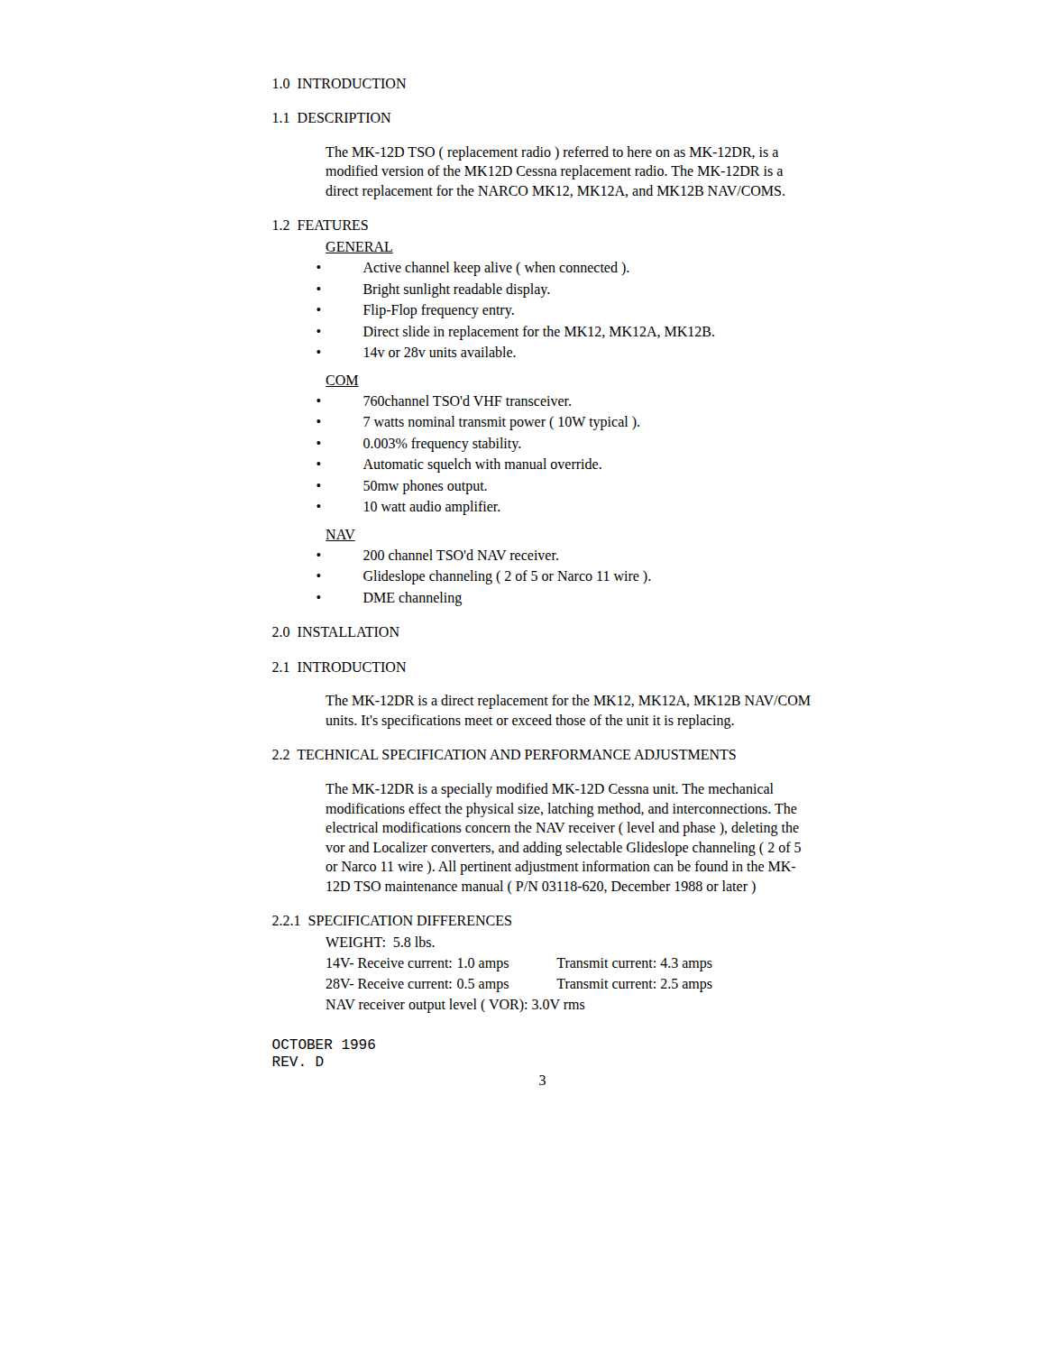1.0 INTRODUCTION
1.1 DESCRIPTION
The MK-12D TSO ( replacement radio ) referred to here on as MK-12DR, is a modified version of the MK12D Cessna replacement radio. The MK-12DR is a direct replacement for the NARCO MK12, MK12A, and MK12B NAV/COMS.
1.2 FEATURES
GENERAL
Active channel keep alive ( when connected ).
Bright sunlight readable display.
Flip-Flop frequency entry.
Direct slide in replacement for the MK12, MK12A, MK12B.
14v or 28v units available.
COM
760channel TSO'd VHF transceiver.
7 watts nominal transmit power ( 10W typical ).
0.003% frequency stability.
Automatic squelch with manual override.
50mw phones output.
10 watt audio amplifier.
NAV
200 channel TSO'd NAV receiver.
Glideslope channeling ( 2 of 5 or Narco 11 wire ).
DME channeling
2.0 INSTALLATION
2.1 INTRODUCTION
The MK-12DR is a direct replacement for the MK12, MK12A, MK12B NAV/COM units. It's specifications meet or exceed those of the unit it is replacing.
2.2 TECHNICAL SPECIFICATION AND PERFORMANCE ADJUSTMENTS
The MK-12DR is a specially modified MK-12D Cessna unit. The mechanical modifications effect the physical size, latching method, and interconnections. The electrical modifications concern the NAV receiver ( level and phase ), deleting the vor and Localizer converters, and adding selectable Glideslope channeling ( 2 of 5 or Narco 11 wire ). All pertinent adjustment information can be found in the MK-12D TSO maintenance manual ( P/N 03118-620, December 1988 or later )
2.2.1 SPECIFICATION DIFFERENCES
WEIGHT: 5.8 lbs.
| 14V- Receive current: | 1.0 amps | Transmit current: 4.3 amps |
| 28V- Receive current: | 0.5 amps | Transmit current: 2.5 amps |
NAV receiver output level ( VOR): 3.0V rms
OCTOBER 1996
REV. D
3